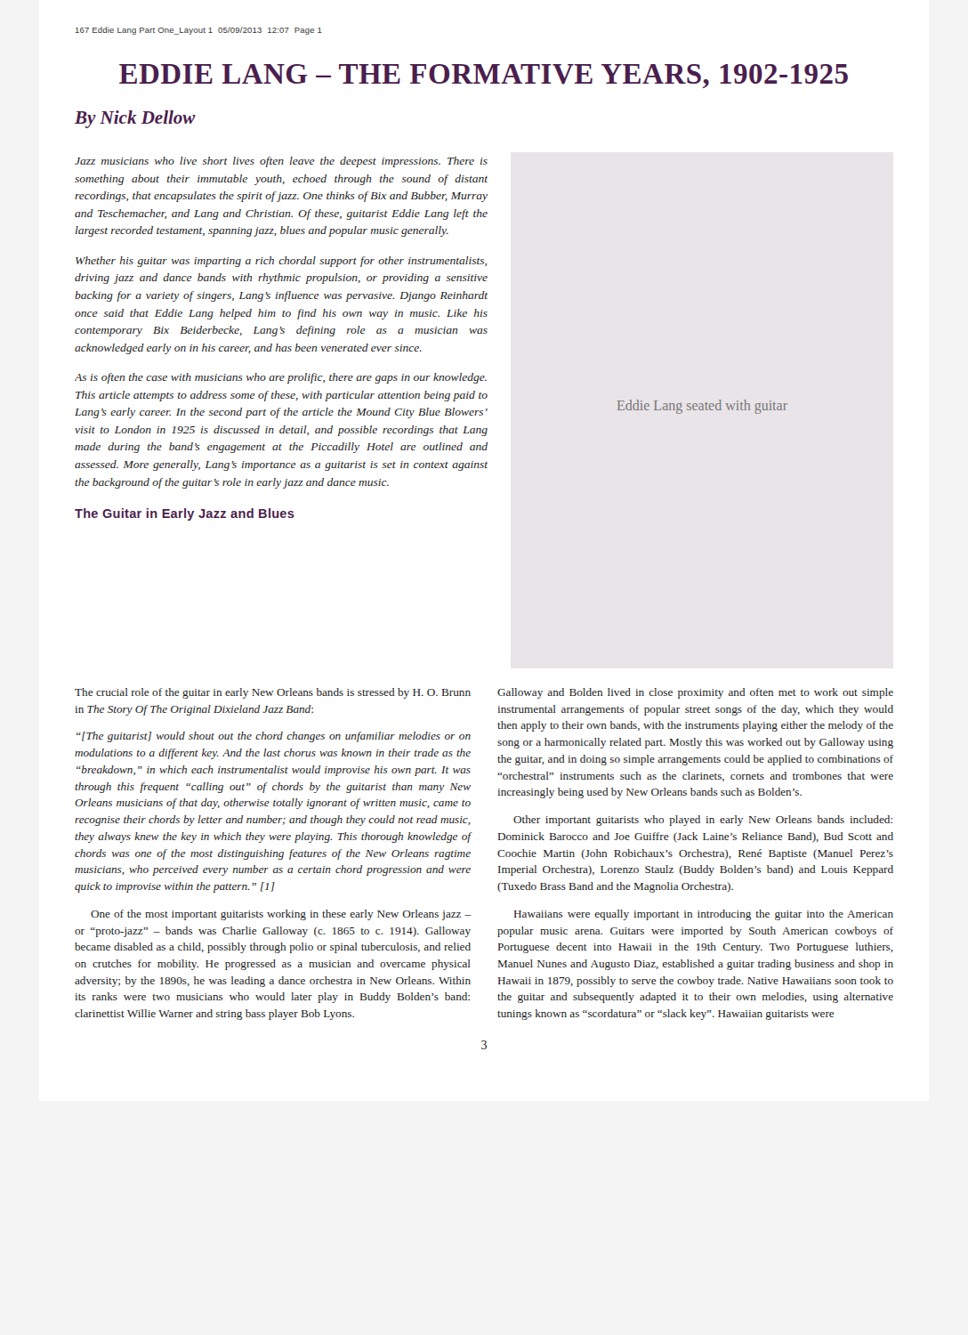167 Eddie Lang Part One_Layout 1 05/09/2013 12:07 Page 1
EDDIE LANG – THE FORMATIVE YEARS, 1902-1925
By Nick Dellow
Jazz musicians who live short lives often leave the deepest impressions. There is something about their immutable youth, echoed through the sound of distant recordings, that encapsulates the spirit of jazz. One thinks of Bix and Bubber, Murray and Teschemacher, and Lang and Christian. Of these, guitarist Eddie Lang left the largest recorded testament, spanning jazz, blues and popular music generally.
Whether his guitar was imparting a rich chordal support for other instrumentalists, driving jazz and dance bands with rhythmic propulsion, or providing a sensitive backing for a variety of singers, Lang’s influence was pervasive. Django Reinhardt once said that Eddie Lang helped him to find his own way in music. Like his contemporary Bix Beiderbecke, Lang’s defining role as a musician was acknowledged early on in his career, and has been venerated ever since.
As is often the case with musicians who are prolific, there are gaps in our knowledge. This article attempts to address some of these, with particular attention being paid to Lang’s early career. In the second part of the article the Mound City Blue Blowers’ visit to London in 1925 is discussed in detail, and possible recordings that Lang made during the band’s engagement at the Piccadilly Hotel are outlined and assessed. More generally, Lang’s importance as a guitarist is set in context against the background of the guitar’s role in early jazz and dance music.
The Guitar in Early Jazz and Blues
The crucial role of the guitar in early New Orleans bands is stressed by H. O. Brunn in The Story Of The Original Dixieland Jazz Band:
“[The guitarist] would shout out the chord changes on unfamiliar melodies or on modulations to a different key. And the last chorus was known in their trade as the “breakdown,” in which each instrumentalist would improvise his own part. It was through this frequent “calling out” of chords by the guitarist than many New Orleans musicians of that day, otherwise totally ignorant of written music, came to recognise their chords by letter and number; and though they could not read music, they always knew the key in which they were playing. This thorough knowledge of chords was one of the most distinguishing features of the New Orleans ragtime musicians, who perceived every number as a certain chord progression and were quick to improvise within the pattern.” [1]
One of the most important guitarists working in these early New Orleans jazz – or “proto-jazz” – bands was Charlie Galloway (c. 1865 to c. 1914). Galloway became disabled as a child, possibly through polio or spinal tuberculosis, and relied on crutches for mobility. He progressed as a musician and overcame physical adversity; by the 1890s, he was leading a dance orchestra in New Orleans. Within its ranks were two musicians who would later play in Buddy Bolden’s band: clarinettist Willie Warner and string bass player Bob Lyons.
Galloway and Bolden lived in close proximity and often met to work out simple instrumental arrangements of popular street songs of the day, which they would then apply to their own bands, with the instruments playing either the melody of the song or a harmonically related part. Mostly this was worked out by Galloway using the guitar, and in doing so simple arrangements could be applied to combinations of “orchestral” instruments such as the clarinets, cornets and trombones that were increasingly being used by New Orleans bands such as Bolden’s.
Other important guitarists who played in early New Orleans bands included: Dominick Barocco and Joe Guiffre (Jack Laine’s Reliance Band), Bud Scott and Coochie Martin (John Robichaux’s Orchestra), René Baptiste (Manuel Perez’s Imperial Orchestra), Lorenzo Staulz (Buddy Bolden’s band) and Louis Keppard (Tuxedo Brass Band and the Magnolia Orchestra).
Hawaiians were equally important in introducing the guitar into the American popular music arena. Guitars were imported by South American cowboys of Portuguese decent into Hawaii in the 19th Century. Two Portuguese luthiers, Manuel Nunes and Augusto Diaz, established a guitar trading business and shop in Hawaii in 1879, possibly to serve the cowboy trade. Native Hawaiians soon took to the guitar and subsequently adapted it to their own melodies, using alternative tunings known as “scordatura” or “slack key”. Hawaiian guitarists were
3